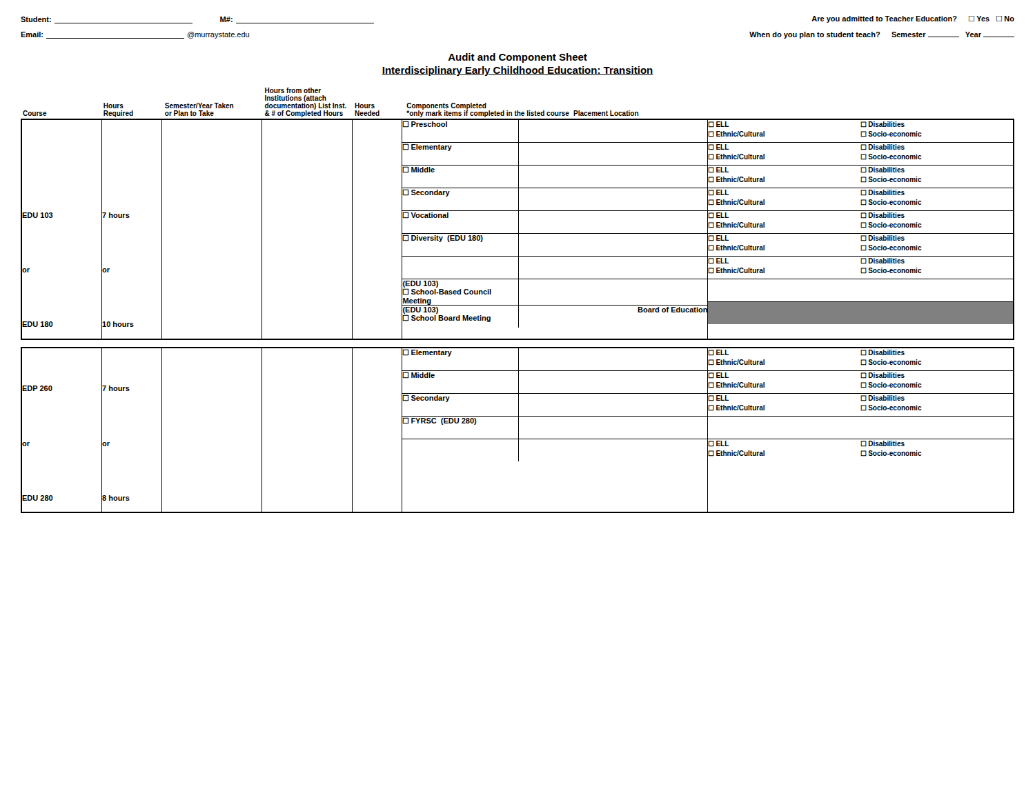Student: M#: Are you admitted to Teacher Education? ☐Yes ☐No
Email: @murraystate.edu When do you plan to student teach? Semester Year
Audit and Component Sheet
Interdisciplinary Early Childhood Education: Transition
| Course | Hours Required | Semester/Year Taken or Plan to Take | Hours from other Institutions (attach documentation) List Inst. & # of Completed Hours | Hours Needed | Components Completed *only mark items if completed in the listed course | Placement Location | | |
| --- | --- | --- | --- | --- | --- | --- | --- | --- |
| / EDU 103 or EDU 180 / 7 hours or 10 hours / / / / / ☐ Preschool / / / ☐ Elementary / / / ☐ Middle / / / ☐ Secondary / / / ☐ Vocational / / / ☐ Diversity (EDU 180) / / / (EDU 103) ☐ School-Based Council Meeting / / / (EDU 103) ☐ School Board Meeting / Board of Education / / / ☐ ELL ☐ Ethnic/Cultural / ☐ Disabilities ☐ Socio-economic / / ☐ ELL ☐ Ethnic/Cultural / ☐ Disabilities ☐ Socio-economic / / ☐ ELL ☐ Ethnic/Cultural / ☐ Disabilities ☐ Socio-economic / / ☐ ELL ☐ Ethnic/Cultural / ☐ Disabilities ☐ Socio-economic / / ☐ ELL ☐ Ethnic/Cultural / ☐ Disabilities ☐ Socio-economic / / ☐ ELL ☐ Ethnic/Cultural / ☐ Disabilities ☐ Socio-economic / / ☐ ELL ☐ Ethnic/Cultural / ☐ Disabilities ☐ Socio-economic / / |
| / EDP 260 or EDU 280 / 7 hours or 8 hours / / / / / ☐ Elementary / / / ☐ Middle / / / ☐ Secondary / / / ☐ FYRSC (EDU 280) / / / / ☐ ELL ☐ Ethnic/Cultural / ☐ Disabilities ☐ Socio-economic / / ☐ ELL ☐ Ethnic/Cultural / ☐ Disabilities ☐ Socio-economic / / ☐ ELL ☐ Ethnic/Cultural / ☐ Disabilities ☐ Socio-economic / / ☐ ELL ☐ Ethnic/Cultural / ☐ Disabilities ☐ Socio-economic / / |